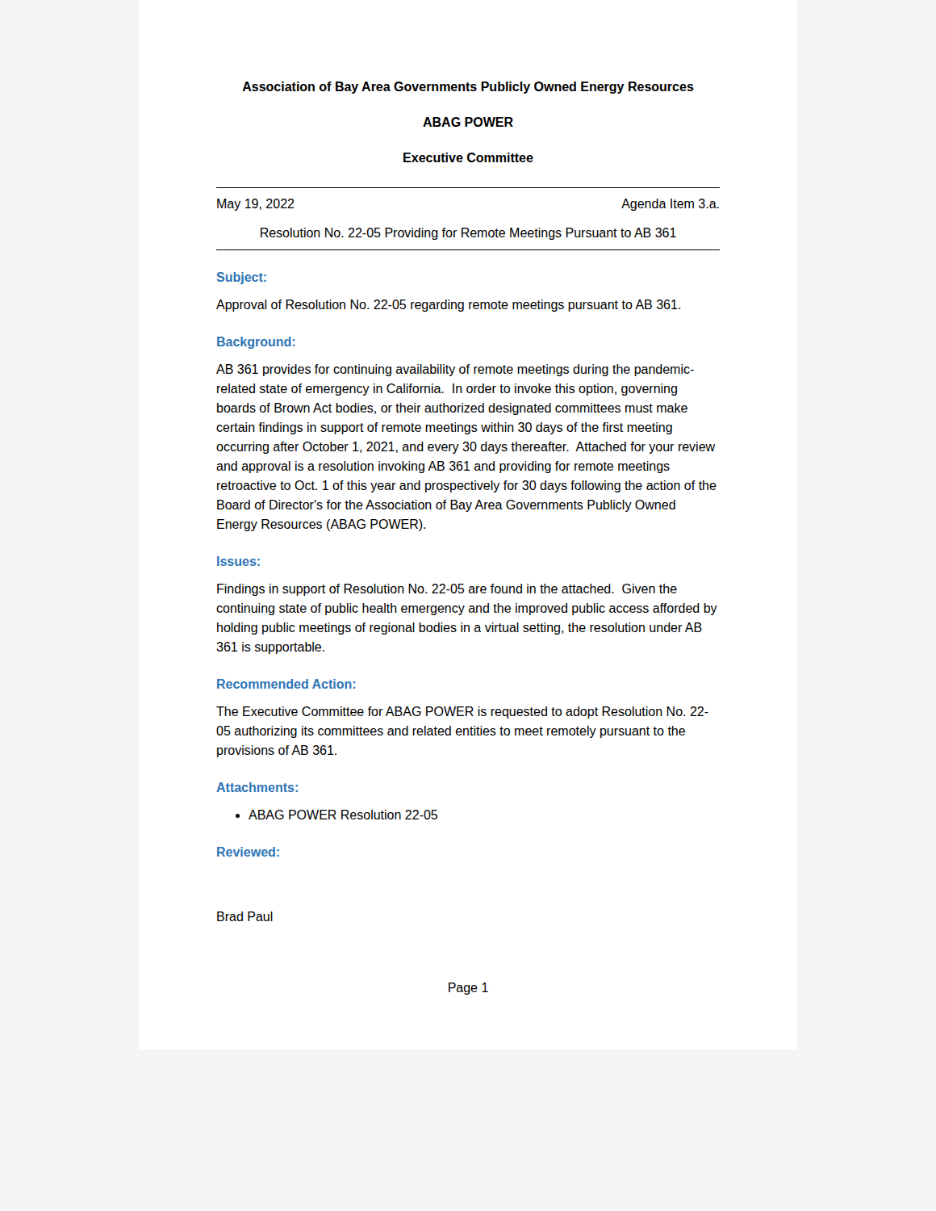Association of Bay Area Governments Publicly Owned Energy Resources
ABAG POWER
Executive Committee
May 19, 2022 Agenda Item 3.a.
Resolution No. 22-05 Providing for Remote Meetings Pursuant to AB 361
Subject:
Approval of Resolution No. 22-05 regarding remote meetings pursuant to AB 361.
Background:
AB 361 provides for continuing availability of remote meetings during the pandemic-related state of emergency in California. In order to invoke this option, governing boards of Brown Act bodies, or their authorized designated committees must make certain findings in support of remote meetings within 30 days of the first meeting occurring after October 1, 2021, and every 30 days thereafter. Attached for your review and approval is a resolution invoking AB 361 and providing for remote meetings retroactive to Oct. 1 of this year and prospectively for 30 days following the action of the Board of Director's for the Association of Bay Area Governments Publicly Owned Energy Resources (ABAG POWER).
Issues:
Findings in support of Resolution No. 22-05 are found in the attached. Given the continuing state of public health emergency and the improved public access afforded by holding public meetings of regional bodies in a virtual setting, the resolution under AB 361 is supportable.
Recommended Action:
The Executive Committee for ABAG POWER is requested to adopt Resolution No. 22-05 authorizing its committees and related entities to meet remotely pursuant to the provisions of AB 361.
Attachments:
ABAG POWER Resolution 22-05
Reviewed:
Brad Paul
Page 1